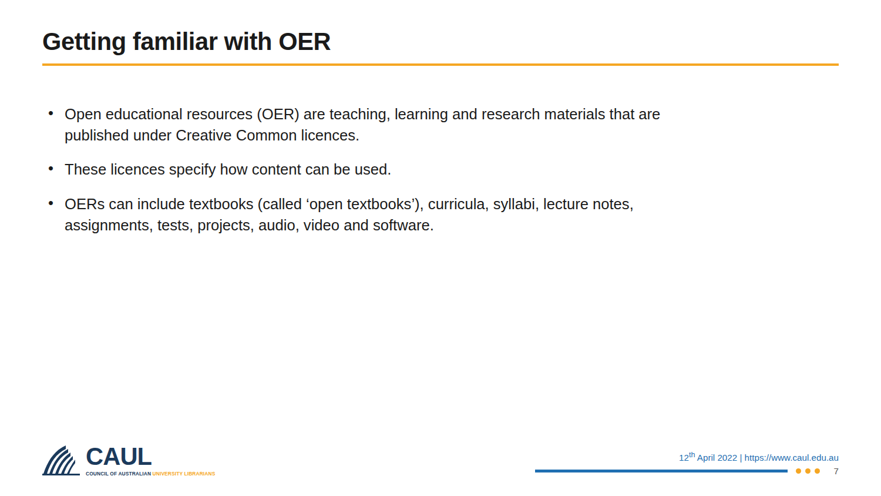Getting familiar with OER
Open educational resources (OER) are teaching, learning and research materials that are published under Creative Common licences.
These licences specify how content can be used.
OERs can include textbooks (called ‘open textbooks’), curricula, syllabi, lecture notes, assignments, tests, projects, audio, video and software.
CAUL COUNCIL OF AUSTRALIAN UNIVERSITY LIBRARIANS
12th April 2022 | https://www.caul.edu.au
7